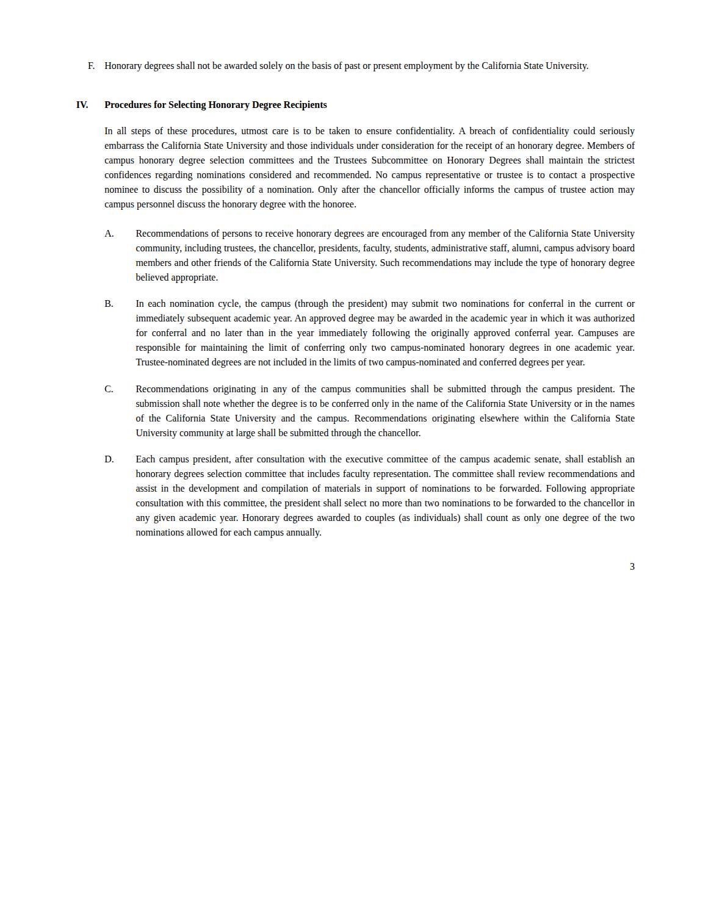F.
Honorary degrees shall not be awarded solely on the basis of past or present employment by the California State University.
IV. Procedures for Selecting Honorary Degree Recipients
In all steps of these procedures, utmost care is to be taken to ensure confidentiality. A breach of confidentiality could seriously embarrass the California State University and those individuals under consideration for the receipt of an honorary degree. Members of campus honorary degree selection committees and the Trustees Subcommittee on Honorary Degrees shall maintain the strictest confidences regarding nominations considered and recommended. No campus representative or trustee is to contact a prospective nominee to discuss the possibility of a nomination. Only after the chancellor officially informs the campus of trustee action may campus personnel discuss the honorary degree with the honoree.
A.
Recommendations of persons to receive honorary degrees are encouraged from any member of the California State University community, including trustees, the chancellor, presidents, faculty, students, administrative staff, alumni, campus advisory board members and other friends of the California State University. Such recommendations may include the type of honorary degree believed appropriate.
B.
In each nomination cycle, the campus (through the president) may submit two nominations for conferral in the current or immediately subsequent academic year. An approved degree may be awarded in the academic year in which it was authorized for conferral and no later than in the year immediately following the originally approved conferral year. Campuses are responsible for maintaining the limit of conferring only two campus-nominated honorary degrees in one academic year. Trustee-nominated degrees are not included in the limits of two campus-nominated and conferred degrees per year.
C.
Recommendations originating in any of the campus communities shall be submitted through the campus president. The submission shall note whether the degree is to be conferred only in the name of the California State University or in the names of the California State University and the campus. Recommendations originating elsewhere within the California State University community at large shall be submitted through the chancellor.
D.
Each campus president, after consultation with the executive committee of the campus academic senate, shall establish an honorary degrees selection committee that includes faculty representation. The committee shall review recommendations and assist in the development and compilation of materials in support of nominations to be forwarded. Following appropriate consultation with this committee, the president shall select no more than two nominations to be forwarded to the chancellor in any given academic year. Honorary degrees awarded to couples (as individuals) shall count as only one degree of the two nominations allowed for each campus annually.
3